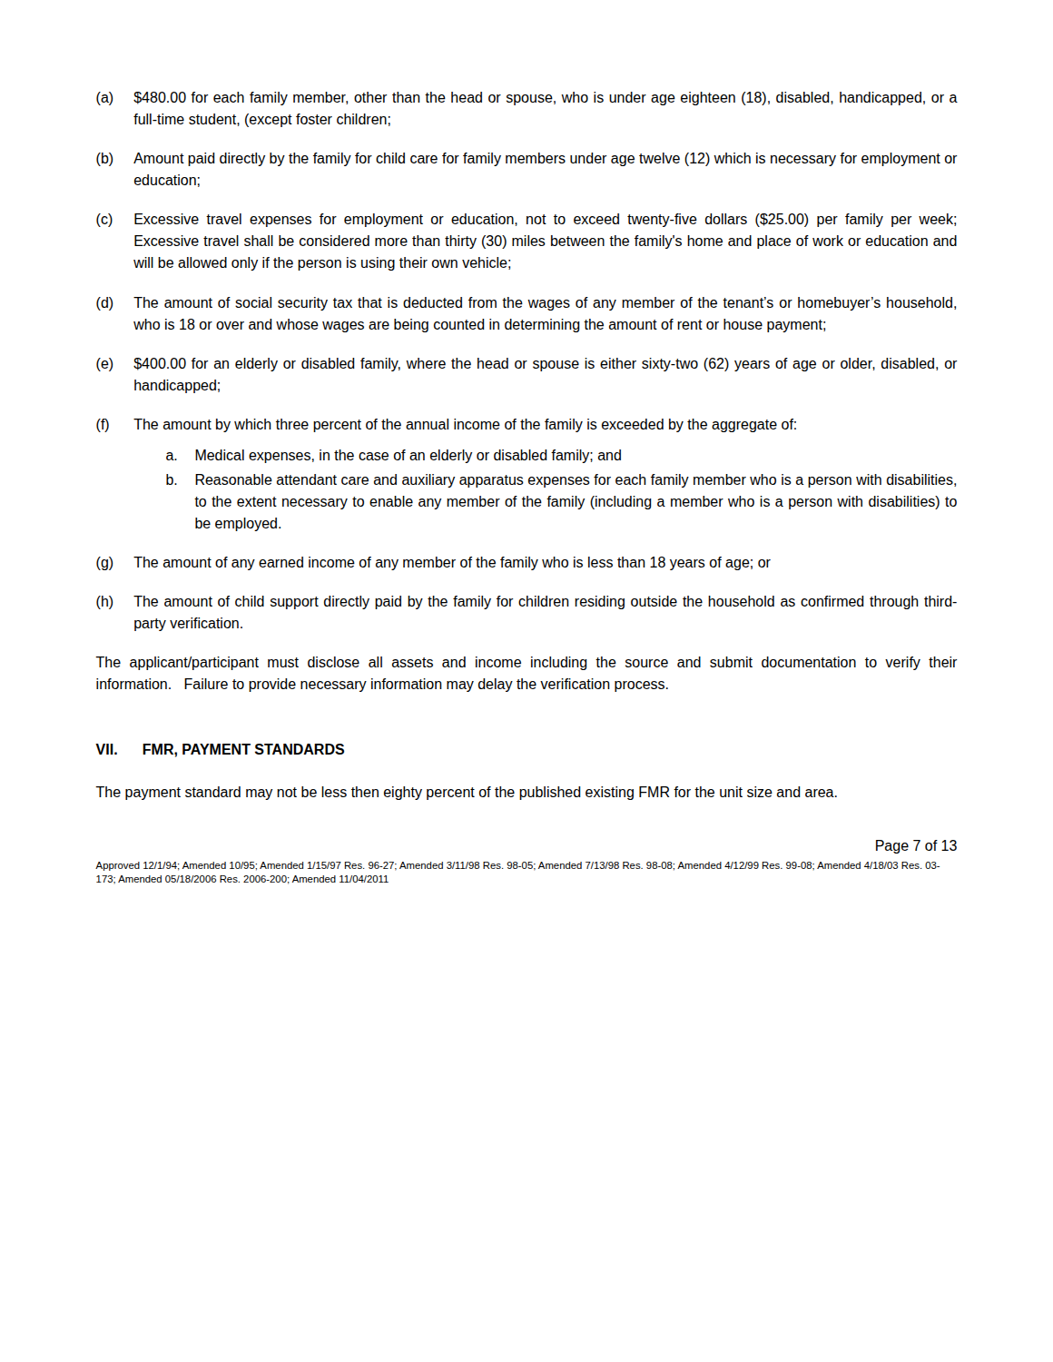(a) $480.00 for each family member, other than the head or spouse, who is under age eighteen (18), disabled, handicapped, or a full-time student, (except foster children;
(b) Amount paid directly by the family for child care for family members under age twelve (12) which is necessary for employment or education;
(c) Excessive travel expenses for employment or education, not to exceed twenty-five dollars ($25.00) per family per week; Excessive travel shall be considered more than thirty (30) miles between the family's home and place of work or education and will be allowed only if the person is using their own vehicle;
(d) The amount of social security tax that is deducted from the wages of any member of the tenant’s or homebuyer’s household, who is 18 or over and whose wages are being counted in determining the amount of rent or house payment;
(e) $400.00 for an elderly or disabled family, where the head or spouse is either sixty-two (62) years of age or older, disabled, or handicapped;
(f) The amount by which three percent of the annual income of the family is exceeded by the aggregate of:
a. Medical expenses, in the case of an elderly or disabled family; and
b. Reasonable attendant care and auxiliary apparatus expenses for each family member who is a person with disabilities, to the extent necessary to enable any member of the family (including a member who is a person with disabilities) to be employed.
(g) The amount of any earned income of any member of the family who is less than 18 years of age; or
(h) The amount of child support directly paid by the family for children residing outside the household as confirmed through third-party verification.
The applicant/participant must disclose all assets and income including the source and submit documentation to verify their information. Failure to provide necessary information may delay the verification process.
VII. FMR, PAYMENT STANDARDS
The payment standard may not be less then eighty percent of the published existing FMR for the unit size and area.
Page 7 of 13
Approved 12/1/94; Amended 10/95; Amended 1/15/97 Res. 96-27; Amended 3/11/98 Res. 98-05; Amended 7/13/98 Res. 98-08; Amended 4/12/99 Res. 99-08; Amended 4/18/03 Res. 03-173; Amended 05/18/2006 Res. 2006-200; Amended 11/04/2011